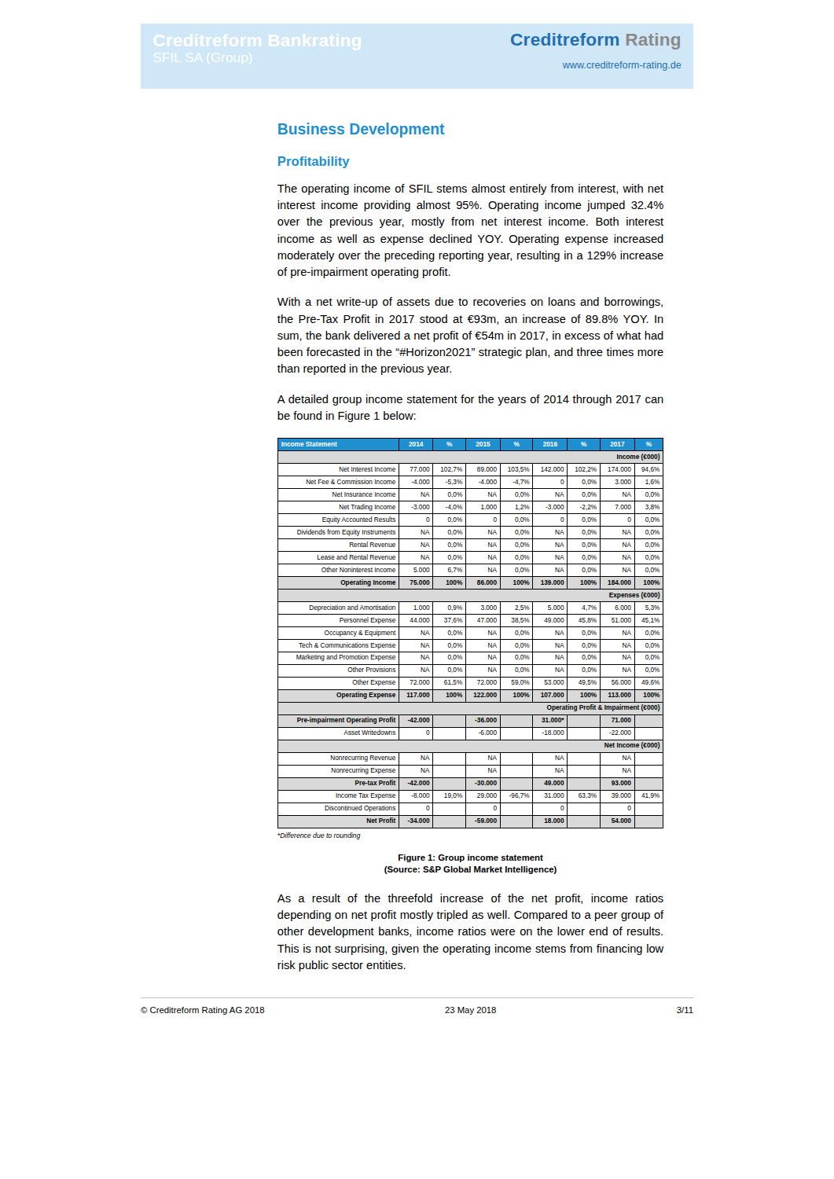Creditreform Bankrating
SFIL SA (Group)
Creditreform Rating
www.creditreform-rating.de
Business Development
Profitability
The operating income of SFIL stems almost entirely from interest, with net interest income providing almost 95%. Operating income jumped 32.4% over the previous year, mostly from net interest income. Both interest income as well as expense declined YOY. Operating expense increased moderately over the preceding reporting year, resulting in a 129% increase of pre-impairment operating profit.
With a net write-up of assets due to recoveries on loans and borrowings, the Pre-Tax Profit in 2017 stood at €93m, an increase of 89.8% YOY. In sum, the bank delivered a net profit of €54m in 2017, in excess of what had been forecasted in the “#Horizon2021” strategic plan, and three times more than reported in the previous year.
A detailed group income statement for the years of 2014 through 2017 can be found in Figure 1 below:
| Income Statement | 2014 | % | 2015 | % | 2016 | % | 2017 | % |
| --- | --- | --- | --- | --- | --- | --- | --- | --- |
| Income (€000) |
| Net Interest Income | 77.000 | 102,7% | 89.000 | 103,5% | 142.000 | 102,2% | 174.000 | 94,6% |
| Net Fee & Commission Income | -4.000 | -5,3% | -4.000 | -4,7% | 0 | 0,0% | 3.000 | 1,6% |
| Net Insurance Income | NA | 0,0% | NA | 0,0% | NA | 0,0% | NA | 0,0% |
| Net Trading Income | -3.000 | -4,0% | 1.000 | 1,2% | -3.000 | -2,2% | 7.000 | 3,8% |
| Equity Accounted Results | 0 | 0,0% | 0 | 0,0% | 0 | 0,0% | 0 | 0,0% |
| Dividends from Equity Instruments | NA | 0,0% | NA | 0,0% | NA | 0,0% | NA | 0,0% |
| Rental Revenue | NA | 0,0% | NA | 0,0% | NA | 0,0% | NA | 0,0% |
| Lease and Rental Revenue | NA | 0,0% | NA | 0,0% | NA | 0,0% | NA | 0,0% |
| Other Noninterest Income | 5.000 | 6,7% | NA | 0,0% | NA | 0,0% | NA | 0,0% |
| Operating Income | 75.000 | 100% | 86.000 | 100% | 139.000 | 100% | 184.000 | 100% |
| Expenses (€000) |
| Depreciation and Amortisation | 1.000 | 0,9% | 3.000 | 2,5% | 5.000 | 4,7% | 6.000 | 5,3% |
| Personnel Expense | 44.000 | 37,6% | 47.000 | 38,5% | 49.000 | 45,8% | 51.000 | 45,1% |
| Occupancy & Equipment | NA | 0,0% | NA | 0,0% | NA | 0,0% | NA | 0,0% |
| Tech & Communications Expense | NA | 0,0% | NA | 0,0% | NA | 0,0% | NA | 0,0% |
| Marketing and Promotion Expense | NA | 0,0% | NA | 0,0% | NA | 0,0% | NA | 0,0% |
| Other Provisions | NA | 0,0% | NA | 0,0% | NA | 0,0% | NA | 0,0% |
| Other Expense | 72.000 | 61,5% | 72.000 | 59,0% | 53.000 | 49,5% | 56.000 | 49,6% |
| Operating Expense | 117.000 | 100% | 122.000 | 100% | 107.000 | 100% | 113.000 | 100% |
| Operating Profit & Impairment (€000) |
| Pre-impairment Operating Profit | -42.000 | | -36.000 | | 31.000* | | 71.000 | |
| Asset Writedowns | 0 | | -6.000 | | -18.000 | | -22.000 | |
| Net Income (€000) |
| Nonrecurring Revenue | NA | | NA | | NA | | NA | |
| Nonrecurring Expense | NA | | NA | | NA | | NA | |
| Pre-tax Profit | -42.000 | | -30.000 | | 49.000 | | 93.000 | |
| Income Tax Expense | -8.000 | 19,0% | 29.000 | -96,7% | 31.000 | 63,3% | 39.000 | 41,9% |
| Discontinued Operations | 0 | | 0 | | 0 | | 0 | |
| Net Profit | -34.000 | | -59.000 | | 18.000 | | 54.000 | |
*Difference due to rounding
Figure 1: Group income statement
(Source: S&P Global Market Intelligence)
As a result of the threefold increase of the net profit, income ratios depending on net profit mostly tripled as well. Compared to a peer group of other development banks, income ratios were on the lower end of results. This is not surprising, given the operating income stems from financing low risk public sector entities.
© Creditreform Rating AG 2018
23 May 2018
3/11